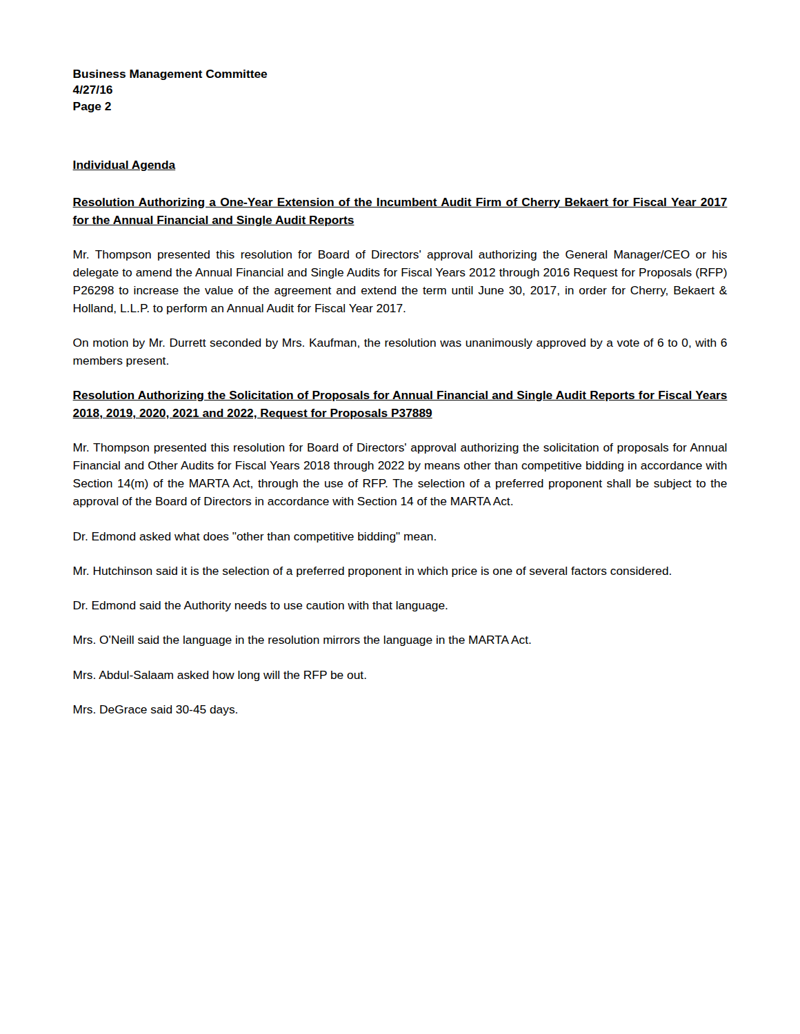Business Management Committee
4/27/16
Page 2
Individual Agenda
Resolution Authorizing a One-Year Extension of the Incumbent Audit Firm of Cherry Bekaert for Fiscal Year 2017 for the Annual Financial and Single Audit Reports
Mr. Thompson presented this resolution for Board of Directors' approval authorizing the General Manager/CEO or his delegate to amend the Annual Financial and Single Audits for Fiscal Years 2012 through 2016 Request for Proposals (RFP) P26298 to increase the value of the agreement and extend the term until June 30, 2017, in order for Cherry, Bekaert & Holland, L.L.P. to perform an Annual Audit for Fiscal Year 2017.
On motion by Mr. Durrett seconded by Mrs. Kaufman, the resolution was unanimously approved by a vote of 6 to 0, with 6 members present.
Resolution Authorizing the Solicitation of Proposals for Annual Financial and Single Audit Reports for Fiscal Years 2018, 2019, 2020, 2021 and 2022, Request for Proposals P37889
Mr. Thompson presented this resolution for Board of Directors' approval authorizing the solicitation of proposals for Annual Financial and Other Audits for Fiscal Years 2018 through 2022 by means other than competitive bidding in accordance with Section 14(m) of the MARTA Act, through the use of RFP. The selection of a preferred proponent shall be subject to the approval of the Board of Directors in accordance with Section 14 of the MARTA Act.
Dr. Edmond asked what does "other than competitive bidding" mean.
Mr. Hutchinson said it is the selection of a preferred proponent in which price is one of several factors considered.
Dr. Edmond said the Authority needs to use caution with that language.
Mrs. O'Neill said the language in the resolution mirrors the language in the MARTA Act.
Mrs. Abdul-Salaam asked how long will the RFP be out.
Mrs. DeGrace said 30-45 days.